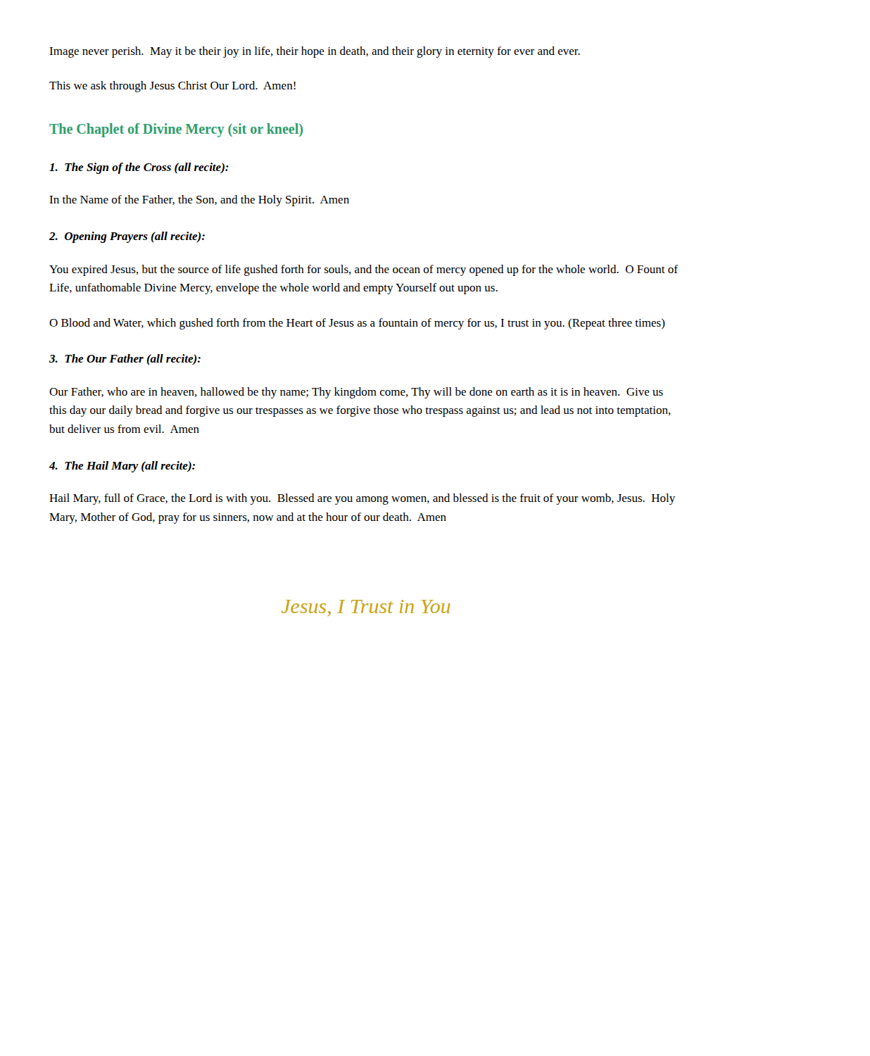Image never perish. May it be their joy in life, their hope in death, and their glory in eternity for ever and ever.
This we ask through Jesus Christ Our Lord. Amen!
The Chaplet of Divine Mercy (sit or kneel)
1. The Sign of the Cross (all recite):
In the Name of the Father, the Son, and the Holy Spirit. Amen
2. Opening Prayers (all recite):
You expired Jesus, but the source of life gushed forth for souls, and the ocean of mercy opened up for the whole world. O Fount of Life, unfathomable Divine Mercy, envelope the whole world and empty Yourself out upon us.
O Blood and Water, which gushed forth from the Heart of Jesus as a fountain of mercy for us, I trust in you. (Repeat three times)
3. The Our Father (all recite):
Our Father, who are in heaven, hallowed be thy name; Thy kingdom come, Thy will be done on earth as it is in heaven. Give us this day our daily bread and forgive us our trespasses as we forgive those who trespass against us; and lead us not into temptation, but deliver us from evil. Amen
4. The Hail Mary (all recite):
Hail Mary, full of Grace, the Lord is with you. Blessed are you among women, and blessed is the fruit of your womb, Jesus. Holy Mary, Mother of God, pray for us sinners, now and at the hour of our death. Amen
Jesus, I Trust in You